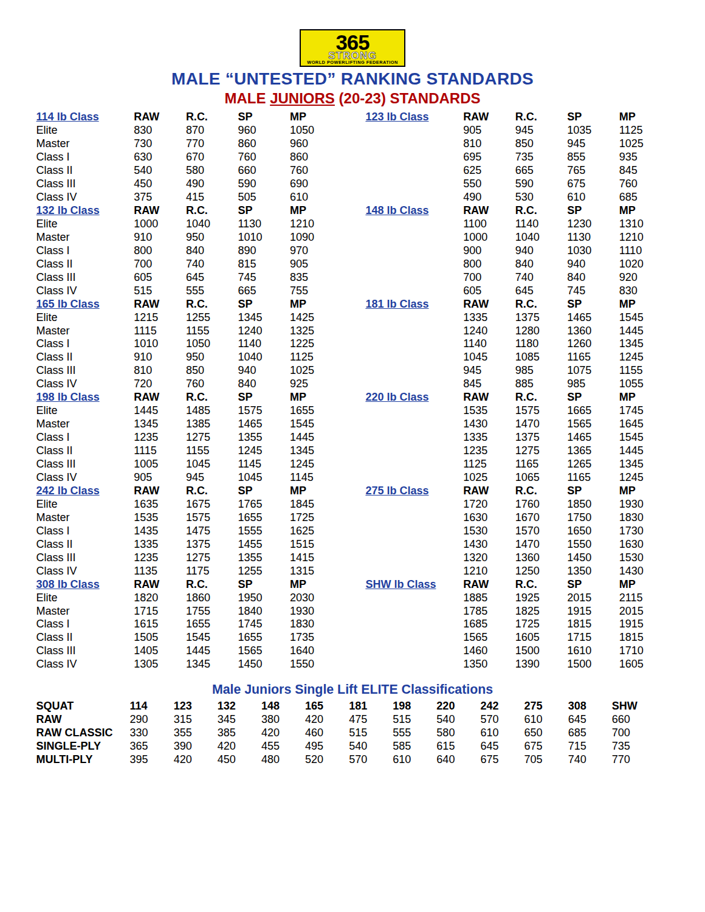365 STRONG WORLD POWERLIFTING FEDERATION
MALE “UNTESTED” RANKING STANDARDS
MALE JUNIORS (20-23) STANDARDS
| 114 lb Class | RAW | R.C. | SP | MP | | 123 lb Class | RAW | R.C. | SP | MP |
| Elite | 830 | 870 | 960 | 1050 | | | 905 | 945 | 1035 | 1125 |
| Master | 730 | 770 | 860 | 960 | | | 810 | 850 | 945 | 1025 |
| Class I | 630 | 670 | 760 | 860 | | | 695 | 735 | 855 | 935 |
| Class II | 540 | 580 | 660 | 760 | | | 625 | 665 | 765 | 845 |
| Class III | 450 | 490 | 590 | 690 | | | 550 | 590 | 675 | 760 |
| Class IV | 375 | 415 | 505 | 610 | | | 490 | 530 | 610 | 685 |
| 132 lb Class | RAW | R.C. | SP | MP | | 148 lb Class | RAW | R.C. | SP | MP |
| Elite | 1000 | 1040 | 1130 | 1210 | | | 1100 | 1140 | 1230 | 1310 |
| Master | 910 | 950 | 1010 | 1090 | | | 1000 | 1040 | 1130 | 1210 |
| Class I | 800 | 840 | 890 | 970 | | | 900 | 940 | 1030 | 1110 |
| Class II | 700 | 740 | 815 | 905 | | | 800 | 840 | 940 | 1020 |
| Class III | 605 | 645 | 745 | 835 | | | 700 | 740 | 840 | 920 |
| Class IV | 515 | 555 | 665 | 755 | | | 605 | 645 | 745 | 830 |
| 165 lb Class | RAW | R.C. | SP | MP | | 181 lb Class | RAW | R.C. | SP | MP |
| Elite | 1215 | 1255 | 1345 | 1425 | | | 1335 | 1375 | 1465 | 1545 |
| Master | 1115 | 1155 | 1240 | 1325 | | | 1240 | 1280 | 1360 | 1445 |
| Class I | 1010 | 1050 | 1140 | 1225 | | | 1140 | 1180 | 1260 | 1345 |
| Class II | 910 | 950 | 1040 | 1125 | | | 1045 | 1085 | 1165 | 1245 |
| Class III | 810 | 850 | 940 | 1025 | | | 945 | 985 | 1075 | 1155 |
| Class IV | 720 | 760 | 840 | 925 | | | 845 | 885 | 985 | 1055 |
| 198 lb Class | RAW | R.C. | SP | MP | | 220 lb Class | RAW | R.C. | SP | MP |
| Elite | 1445 | 1485 | 1575 | 1655 | | | 1535 | 1575 | 1665 | 1745 |
| Master | 1345 | 1385 | 1465 | 1545 | | | 1430 | 1470 | 1565 | 1645 |
| Class I | 1235 | 1275 | 1355 | 1445 | | | 1335 | 1375 | 1465 | 1545 |
| Class II | 1115 | 1155 | 1245 | 1345 | | | 1235 | 1275 | 1365 | 1445 |
| Class III | 1005 | 1045 | 1145 | 1245 | | | 1125 | 1165 | 1265 | 1345 |
| Class IV | 905 | 945 | 1045 | 1145 | | | 1025 | 1065 | 1165 | 1245 |
| 242 lb Class | RAW | R.C. | SP | MP | | 275 lb Class | RAW | R.C. | SP | MP |
| Elite | 1635 | 1675 | 1765 | 1845 | | | 1720 | 1760 | 1850 | 1930 |
| Master | 1535 | 1575 | 1655 | 1725 | | | 1630 | 1670 | 1750 | 1830 |
| Class I | 1435 | 1475 | 1555 | 1625 | | | 1530 | 1570 | 1650 | 1730 |
| Class II | 1335 | 1375 | 1455 | 1515 | | | 1430 | 1470 | 1550 | 1630 |
| Class III | 1235 | 1275 | 1355 | 1415 | | | 1320 | 1360 | 1450 | 1530 |
| Class IV | 1135 | 1175 | 1255 | 1315 | | | 1210 | 1250 | 1350 | 1430 |
| 308 lb Class | RAW | R.C. | SP | MP | | SHW lb Class | RAW | R.C. | SP | MP |
| Elite | 1820 | 1860 | 1950 | 2030 | | | 1885 | 1925 | 2015 | 2115 |
| Master | 1715 | 1755 | 1840 | 1930 | | | 1785 | 1825 | 1915 | 2015 |
| Class I | 1615 | 1655 | 1745 | 1830 | | | 1685 | 1725 | 1815 | 1915 |
| Class II | 1505 | 1545 | 1655 | 1735 | | | 1565 | 1605 | 1715 | 1815 |
| Class III | 1405 | 1445 | 1565 | 1640 | | | 1460 | 1500 | 1610 | 1710 |
| Class IV | 1305 | 1345 | 1450 | 1550 | | | 1350 | 1390 | 1500 | 1605 |
Male Juniors Single Lift ELITE Classifications
| SQUAT | 114 | 123 | 132 | 148 | 165 | 181 | 198 | 220 | 242 | 275 | 308 | SHW |
| --- | --- | --- | --- | --- | --- | --- | --- | --- | --- | --- | --- | --- |
| RAW | 290 | 315 | 345 | 380 | 420 | 475 | 515 | 540 | 570 | 610 | 645 | 660 |
| RAW CLASSIC | 330 | 355 | 385 | 420 | 460 | 515 | 555 | 580 | 610 | 650 | 685 | 700 |
| SINGLE-PLY | 365 | 390 | 420 | 455 | 495 | 540 | 585 | 615 | 645 | 675 | 715 | 735 |
| MULTI-PLY | 395 | 420 | 450 | 480 | 520 | 570 | 610 | 640 | 675 | 705 | 740 | 770 |